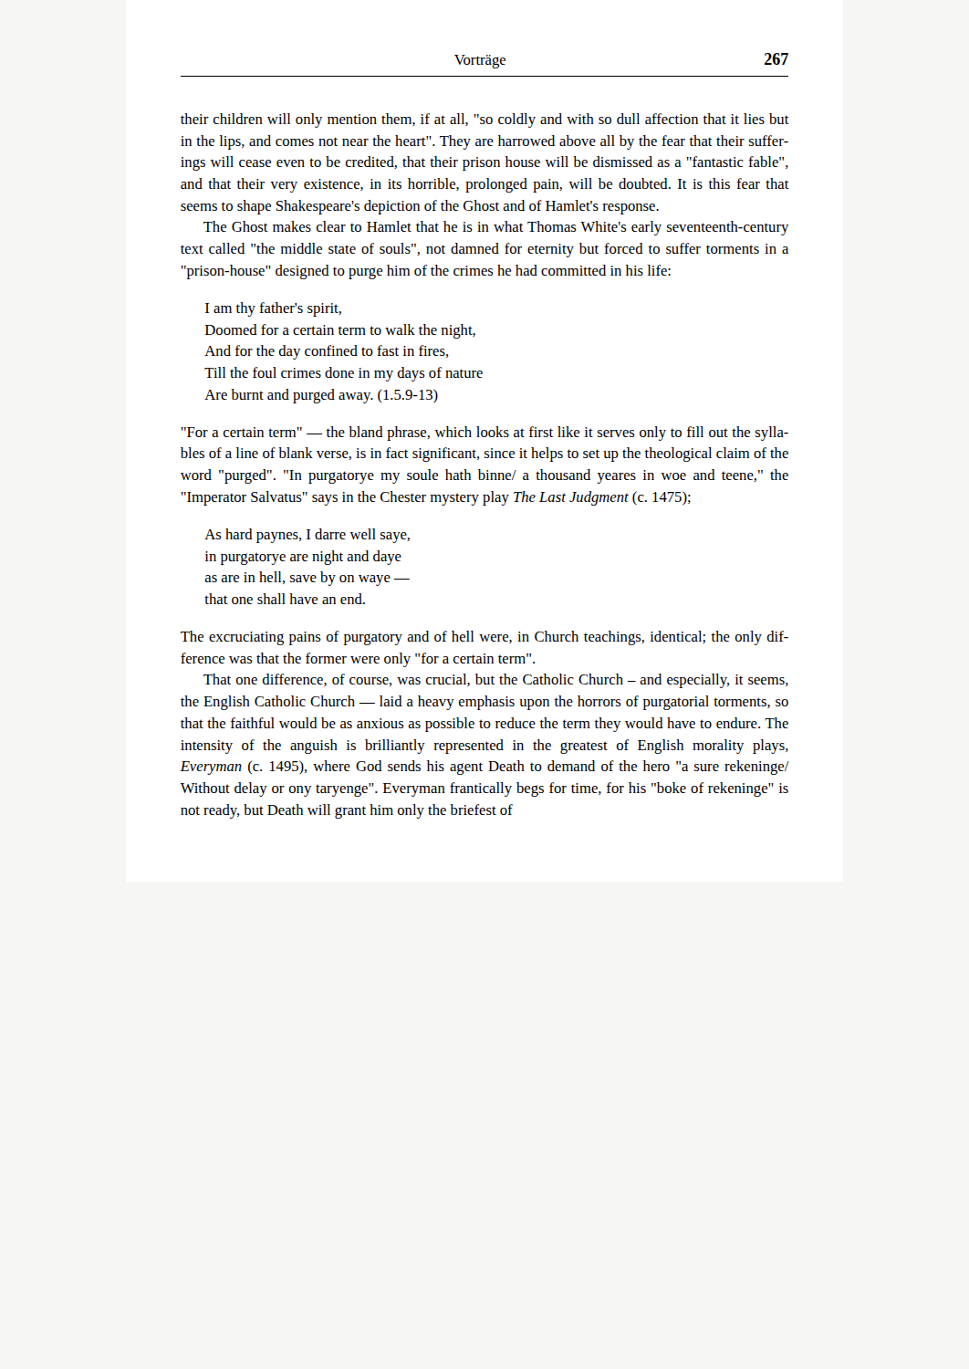Vorträge 267
their children will only mention them, if at all, "so coldly and with so dull affection that it lies but in the lips, and comes not near the heart". They are harrowed above all by the fear that their sufferings will cease even to be credited, that their prison house will be dismissed as a "fantastic fable", and that their very existence, in its horrible, prolonged pain, will be doubted. It is this fear that seems to shape Shakespeare's depiction of the Ghost and of Hamlet's response.
The Ghost makes clear to Hamlet that he is in what Thomas White's early seventeenth-century text called "the middle state of souls", not damned for eternity but forced to suffer torments in a "prison-house" designed to purge him of the crimes he had committed in his life:
I am thy father's spirit, Doomed for a certain term to walk the night, And for the day confined to fast in fires, Till the foul crimes done in my days of nature Are burnt and purged away. (1.5.9-13)
"For a certain term" — the bland phrase, which looks at first like it serves only to fill out the syllables of a line of blank verse, is in fact significant, since it helps to set up the theological claim of the word "purged". "In purgatorye my soule hath binne/ a thousand yeares in woe and teene," the "Imperator Salvatus" says in the Chester mystery play The Last Judgment (c. 1475);
As hard paynes, I darre well saye, in purgatorye are night and daye as are in hell, save by on waye — that one shall have an end.
The excruciating pains of purgatory and of hell were, in Church teachings, identical; the only difference was that the former were only "for a certain term".
That one difference, of course, was crucial, but the Catholic Church – and especially, it seems, the English Catholic Church — laid a heavy emphasis upon the horrors of purgatorial torments, so that the faithful would be as anxious as possible to reduce the term they would have to endure. The intensity of the anguish is brilliantly represented in the greatest of English morality plays, Everyman (c. 1495), where God sends his agent Death to demand of the hero "a sure rekeninge/ Without delay or ony taryenge". Everyman frantically begs for time, for his "boke of rekeninge" is not ready, but Death will grant him only the briefest of